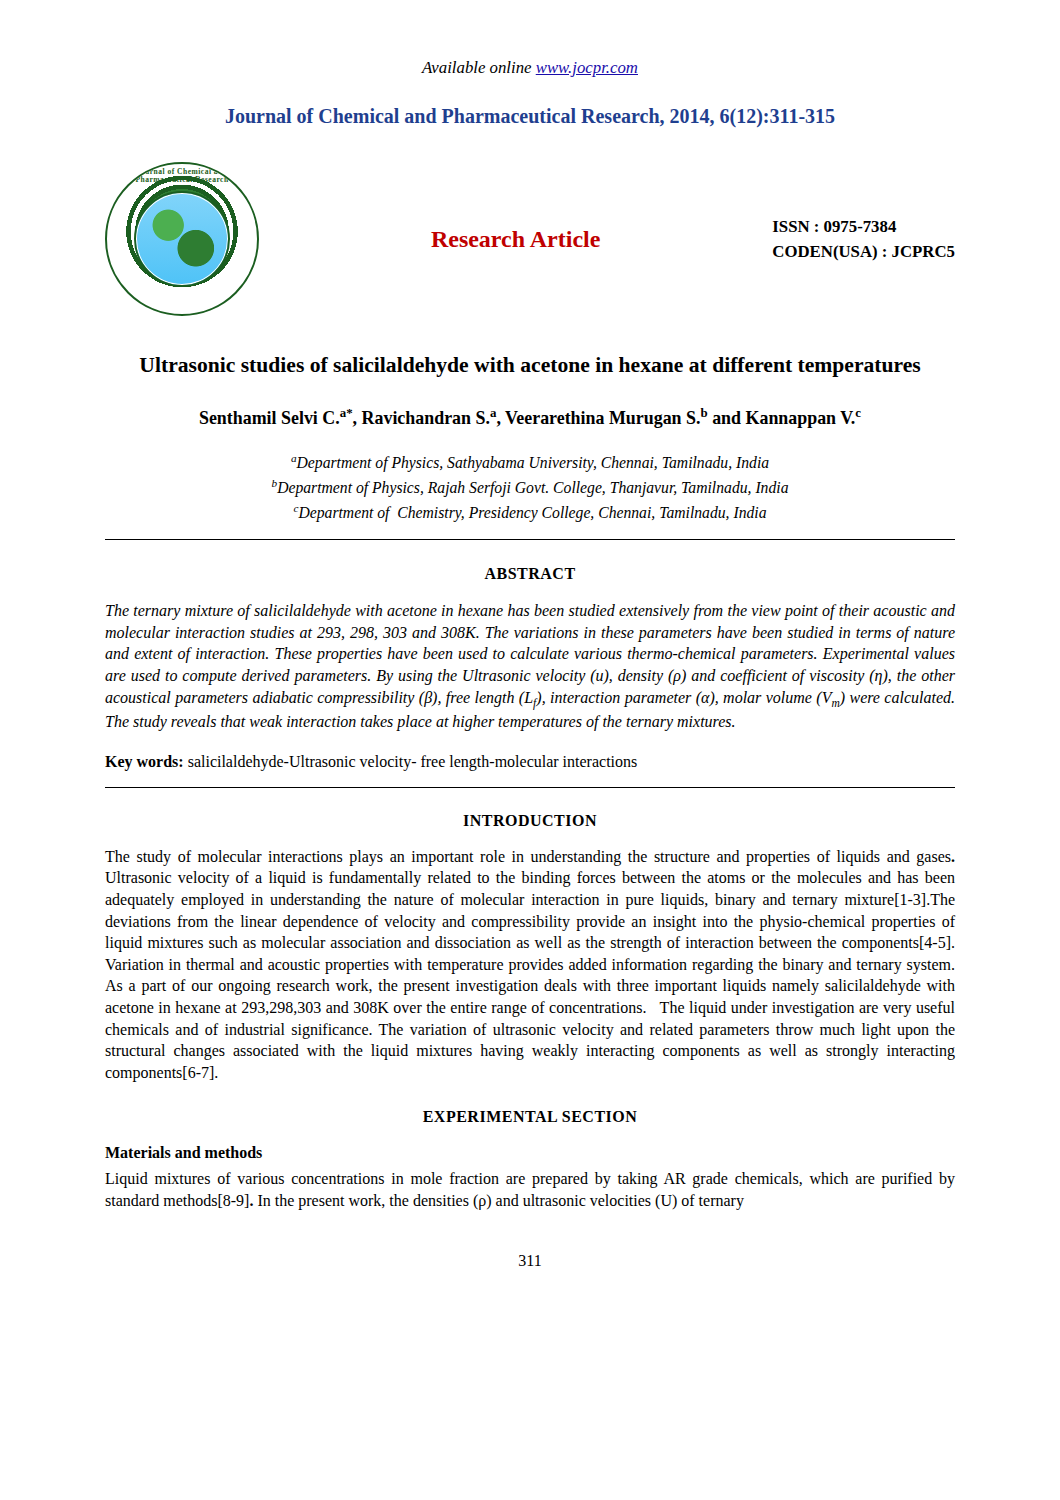Available online www.jocpr.com
Journal of Chemical and Pharmaceutical Research, 2014, 6(12):311-315
Research Article
ISSN : 0975-7384
CODEN(USA) : JCPRC5
Ultrasonic studies of salicilaldehyde with acetone in hexane at different temperatures
Senthamil Selvi C.a*, Ravichandran S.a, Veerarethina Murugan S.b and Kannappan V.c
aDepartment of Physics, Sathyabama University, Chennai, Tamilnadu, India
bDepartment of Physics, Rajah Serfoji Govt. College, Thanjavur, Tamilnadu, India
cDepartment of Chemistry, Presidency College, Chennai, Tamilnadu, India
ABSTRACT
The ternary mixture of salicilaldehyde with acetone in hexane has been studied extensively from the view point of their acoustic and molecular interaction studies at 293, 298, 303 and 308K. The variations in these parameters have been studied in terms of nature and extent of interaction. These properties have been used to calculate various thermo-chemical parameters. Experimental values are used to compute derived parameters. By using the Ultrasonic velocity (u), density (ρ) and coefficient of viscosity (η), the other acoustical parameters adiabatic compressibility (β), free length (Lf), interaction parameter (α), molar volume (Vm) were calculated. The study reveals that weak interaction takes place at higher temperatures of the ternary mixtures.
Key words: salicilaldehyde-Ultrasonic velocity- free length-molecular interactions
INTRODUCTION
The study of molecular interactions plays an important role in understanding the structure and properties of liquids and gases. Ultrasonic velocity of a liquid is fundamentally related to the binding forces between the atoms or the molecules and has been adequately employed in understanding the nature of molecular interaction in pure liquids, binary and ternary mixture[1-3].The deviations from the linear dependence of velocity and compressibility provide an insight into the physio-chemical properties of liquid mixtures such as molecular association and dissociation as well as the strength of interaction between the components[4-5]. Variation in thermal and acoustic properties with temperature provides added information regarding the binary and ternary system. As a part of our ongoing research work, the present investigation deals with three important liquids namely salicilaldehyde with acetone in hexane at 293,298,303 and 308K over the entire range of concentrations. The liquid under investigation are very useful chemicals and of industrial significance. The variation of ultrasonic velocity and related parameters throw much light upon the structural changes associated with the liquid mixtures having weakly interacting components as well as strongly interacting components[6-7].
EXPERIMENTAL SECTION
Materials and methods
Liquid mixtures of various concentrations in mole fraction are prepared by taking AR grade chemicals, which are purified by standard methods[8-9]. In the present work, the densities (ρ) and ultrasonic velocities (U) of ternary
311